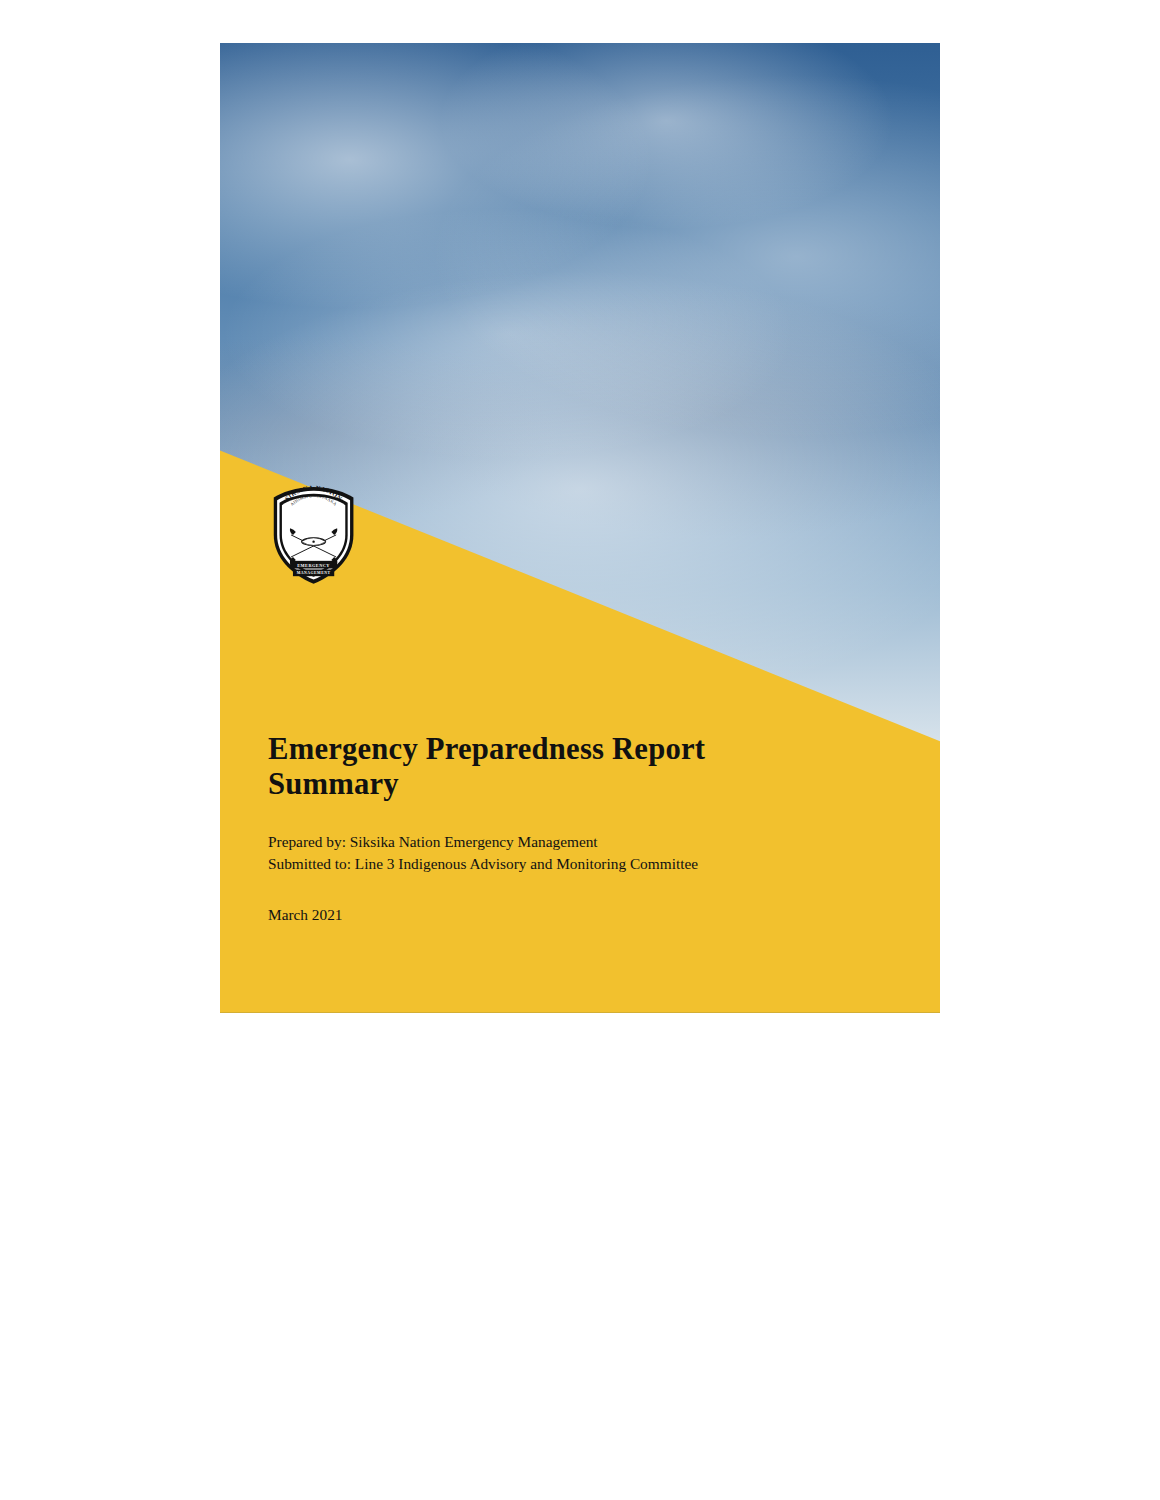SIKSIKA NATION AIIOMSPOMIHTAAKA EMERGENCY MANAGEMENT
Emergency Preparedness Report Summary
Prepared by: Siksika Nation Emergency Management
Submitted to: Line 3 Indigenous Advisory and Monitoring Committee
March 2021